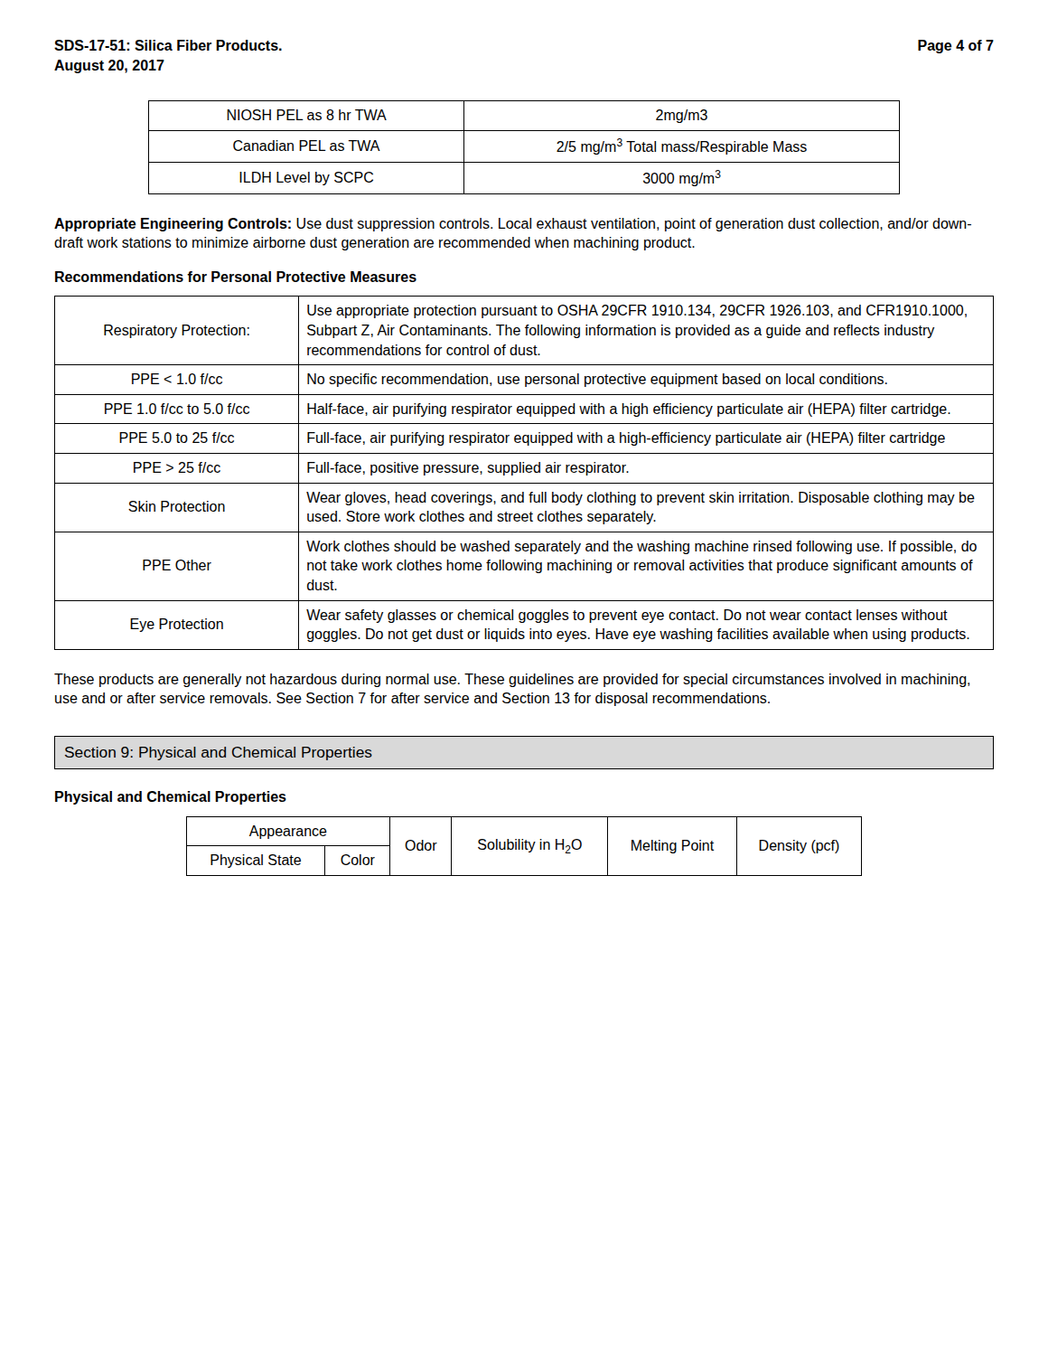SDS-17-51: Silica Fiber Products.
August 20, 2017
Page 4 of 7
| NIOSH PEL as 8 hr TWA | 2mg/m3 |
| Canadian PEL as TWA | 2/5 mg/m 3 Total mass/Respirable Mass |
| ILDH Level by SCPC | 3000 mg/m 3 |
Appropriate Engineering Controls: Use dust suppression controls. Local exhaust ventilation, point of generation dust collection, and/or down-draft work stations to minimize airborne dust generation are recommended when machining product.
Recommendations for Personal Protective Measures
| Respiratory Protection: | Use appropriate protection pursuant to OSHA 29CFR 1910.134, 29CFR 1926.103, and CFR1910.1000, Subpart Z, Air Contaminants. The following information is provided as a guide and reflects industry recommendations for control of dust. |
| PPE < 1.0 f/cc | No specific recommendation, use personal protective equipment based on local conditions. |
| PPE 1.0 f/cc to 5.0 f/cc | Half-face, air purifying respirator equipped with a high efficiency particulate air (HEPA) filter cartridge. |
| PPE 5.0 to 25 f/cc | Full-face, air purifying respirator equipped with a high-efficiency particulate air (HEPA) filter cartridge |
| PPE > 25 f/cc | Full-face, positive pressure, supplied air respirator. |
| Skin Protection | Wear gloves, head coverings, and full body clothing to prevent skin irritation. Disposable clothing may be used. Store work clothes and street clothes separately. |
| PPE Other | Work clothes should be washed separately and the washing machine rinsed following use. If possible, do not take work clothes home following machining or removal activities that produce significant amounts of dust. |
| Eye Protection | Wear safety glasses or chemical goggles to prevent eye contact. Do not wear contact lenses without goggles. Do not get dust or liquids into eyes. Have eye washing facilities available when using products. |
These products are generally not hazardous during normal use. These guidelines are provided for special circumstances involved in machining, use and or after service removals. See Section 7 for after service and Section 13 for disposal recommendations.
Section 9: Physical and Chemical Properties
Physical and Chemical Properties
| Appearance | Odor | Solubility in H 2 O | Melting Point | Density (pcf) |
| Physical State | Color |